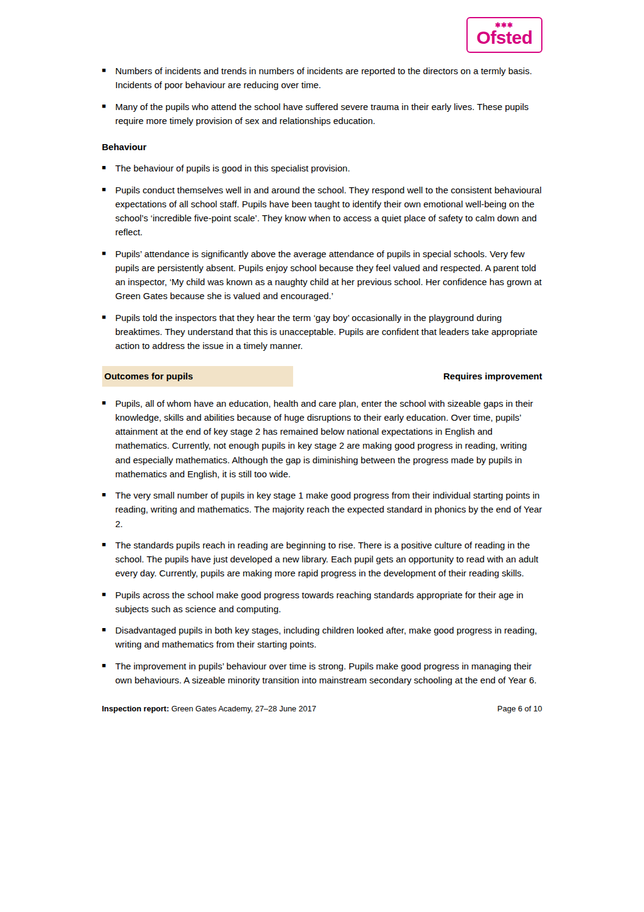✱✱✱
Ofsted
Numbers of incidents and trends in numbers of incidents are reported to the directors on a termly basis. Incidents of poor behaviour are reducing over time.
Many of the pupils who attend the school have suffered severe trauma in their early lives. These pupils require more timely provision of sex and relationships education.
Behaviour
The behaviour of pupils is good in this specialist provision.
Pupils conduct themselves well in and around the school. They respond well to the consistent behavioural expectations of all school staff. Pupils have been taught to identify their own emotional well-being on the school’s ‘incredible five-point scale’. They know when to access a quiet place of safety to calm down and reflect.
Pupils’ attendance is significantly above the average attendance of pupils in special schools. Very few pupils are persistently absent. Pupils enjoy school because they feel valued and respected. A parent told an inspector, ‘My child was known as a naughty child at her previous school. Her confidence has grown at Green Gates because she is valued and encouraged.’
Pupils told the inspectors that they hear the term ‘gay boy’ occasionally in the playground during breaktimes. They understand that this is unacceptable. Pupils are confident that leaders take appropriate action to address the issue in a timely manner.
Outcomes for pupils
Requires improvement
Pupils, all of whom have an education, health and care plan, enter the school with sizeable gaps in their knowledge, skills and abilities because of huge disruptions to their early education. Over time, pupils’ attainment at the end of key stage 2 has remained below national expectations in English and mathematics. Currently, not enough pupils in key stage 2 are making good progress in reading, writing and especially mathematics. Although the gap is diminishing between the progress made by pupils in mathematics and English, it is still too wide.
The very small number of pupils in key stage 1 make good progress from their individual starting points in reading, writing and mathematics. The majority reach the expected standard in phonics by the end of Year 2.
The standards pupils reach in reading are beginning to rise. There is a positive culture of reading in the school. The pupils have just developed a new library. Each pupil gets an opportunity to read with an adult every day. Currently, pupils are making more rapid progress in the development of their reading skills.
Pupils across the school make good progress towards reaching standards appropriate for their age in subjects such as science and computing.
Disadvantaged pupils in both key stages, including children looked after, make good progress in reading, writing and mathematics from their starting points.
The improvement in pupils’ behaviour over time is strong. Pupils make good progress in managing their own behaviours. A sizeable minority transition into mainstream secondary schooling at the end of Year 6.
Inspection report: Green Gates Academy, 27–28 June 2017
Page 6 of 10